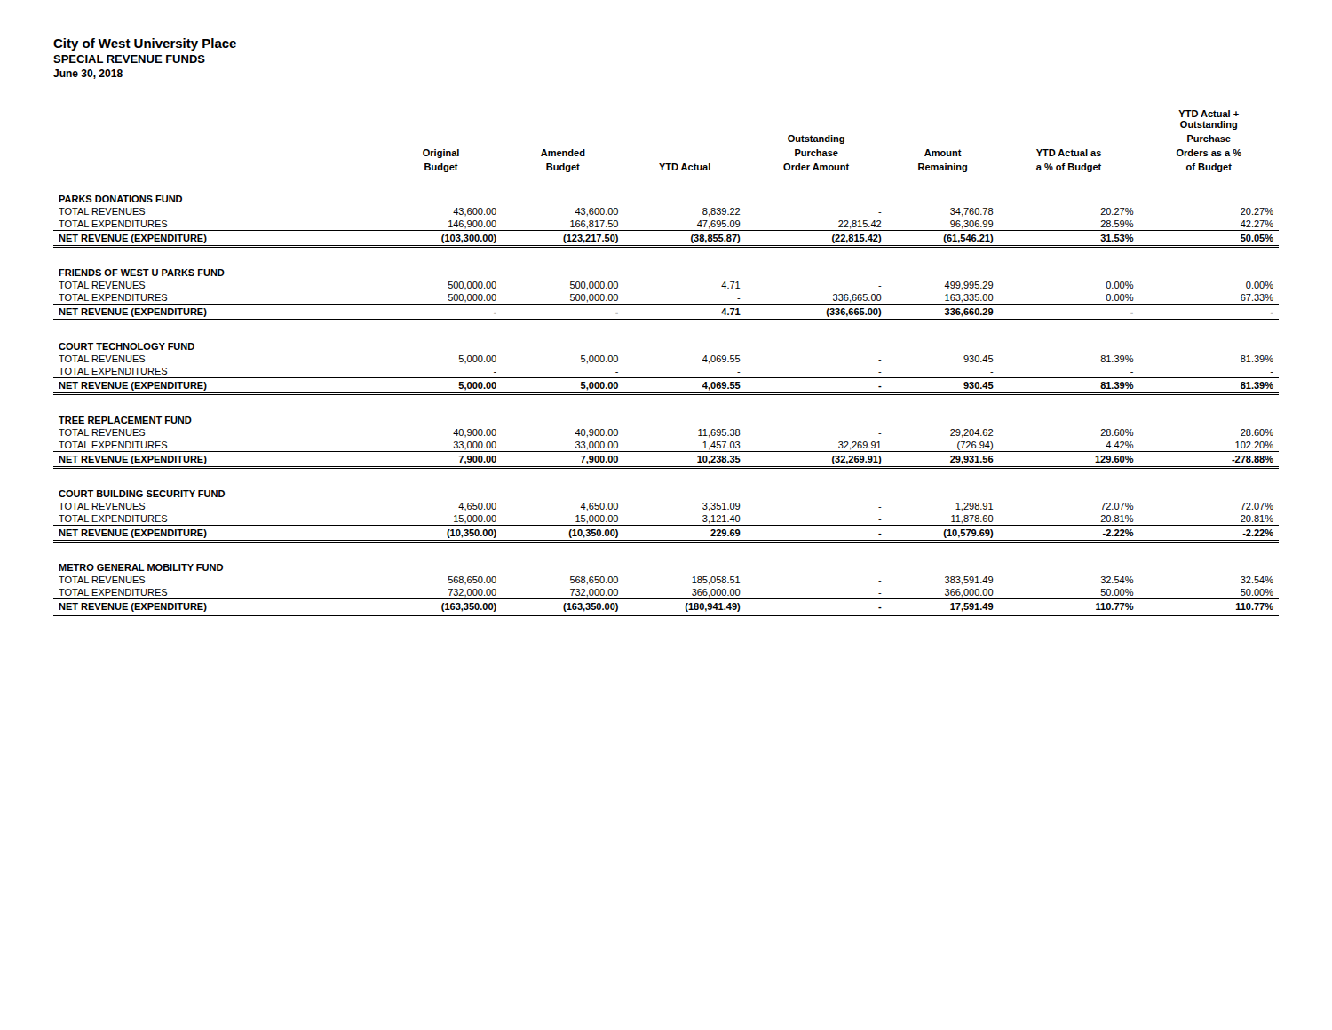City of West University Place
SPECIAL REVENUE FUNDS
June 30, 2018
| | | | | | | | YTD Actual + Outstanding |
| --- | --- | --- | --- | --- | --- | --- | --- |
| | | | | Outstanding | | | Purchase |
| | Original | Amended | | Purchase | Amount | YTD Actual as | Orders as a % |
| | Budget | Budget | YTD Actual | Order Amount | Remaining | a % of Budget | of Budget |
| PARKS DONATIONS FUND | |
| TOTAL REVENUES | 43,600.00 | 43,600.00 | 8,839.22 | - | 34,760.78 | 20.27% | 20.27% |
| TOTAL EXPENDITURES | 146,900.00 | 166,817.50 | 47,695.09 | 22,815.42 | 96,306.99 | 28.59% | 42.27% |
| NET REVENUE (EXPENDITURE) | (103,300.00) | (123,217.50) | (38,855.87) | (22,815.42) | (61,546.21) | 31.53% | 50.05% |
| FRIENDS OF WEST U PARKS FUND | |
| TOTAL REVENUES | 500,000.00 | 500,000.00 | 4.71 | - | 499,995.29 | 0.00% | 0.00% |
| TOTAL EXPENDITURES | 500,000.00 | 500,000.00 | - | 336,665.00 | 163,335.00 | 0.00% | 67.33% |
| NET REVENUE (EXPENDITURE) | - | - | 4.71 | (336,665.00) | 336,660.29 | - | - |
| COURT TECHNOLOGY FUND | |
| TOTAL REVENUES | 5,000.00 | 5,000.00 | 4,069.55 | - | 930.45 | 81.39% | 81.39% |
| TOTAL EXPENDITURES | - | - | - | - | - | - | - |
| NET REVENUE (EXPENDITURE) | 5,000.00 | 5,000.00 | 4,069.55 | - | 930.45 | 81.39% | 81.39% |
| TREE REPLACEMENT FUND | |
| TOTAL REVENUES | 40,900.00 | 40,900.00 | 11,695.38 | - | 29,204.62 | 28.60% | 28.60% |
| TOTAL EXPENDITURES | 33,000.00 | 33,000.00 | 1,457.03 | 32,269.91 | (726.94) | 4.42% | 102.20% |
| NET REVENUE (EXPENDITURE) | 7,900.00 | 7,900.00 | 10,238.35 | (32,269.91) | 29,931.56 | 129.60% | -278.88% |
| COURT BUILDING SECURITY FUND | |
| TOTAL REVENUES | 4,650.00 | 4,650.00 | 3,351.09 | - | 1,298.91 | 72.07% | 72.07% |
| TOTAL EXPENDITURES | 15,000.00 | 15,000.00 | 3,121.40 | - | 11,878.60 | 20.81% | 20.81% |
| NET REVENUE (EXPENDITURE) | (10,350.00) | (10,350.00) | 229.69 | - | (10,579.69) | -2.22% | -2.22% |
| METRO GENERAL MOBILITY FUND | |
| TOTAL REVENUES | 568,650.00 | 568,650.00 | 185,058.51 | - | 383,591.49 | 32.54% | 32.54% |
| TOTAL EXPENDITURES | 732,000.00 | 732,000.00 | 366,000.00 | - | 366,000.00 | 50.00% | 50.00% |
| NET REVENUE (EXPENDITURE) | (163,350.00) | (163,350.00) | (180,941.49) | - | 17,591.49 | 110.77% | 110.77% |